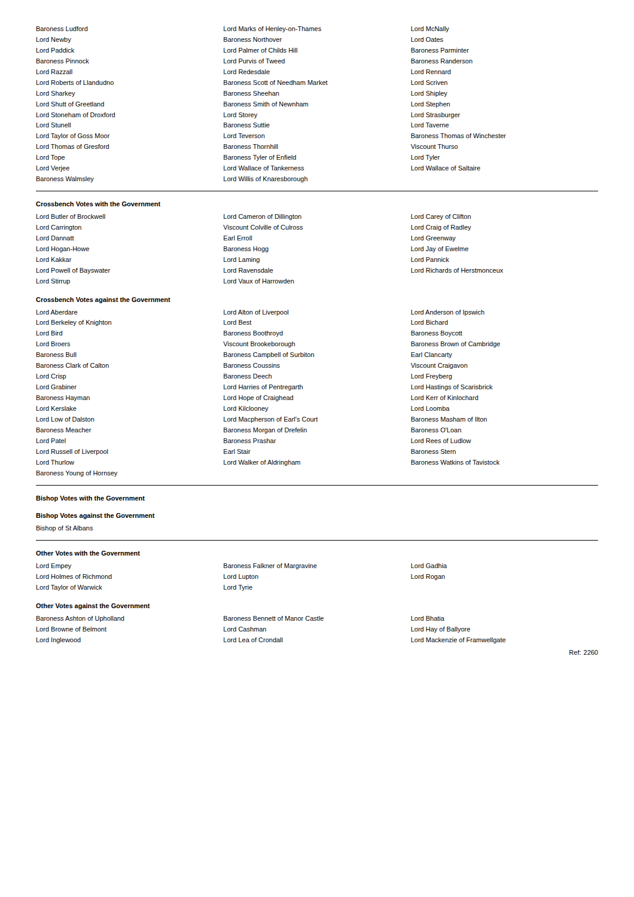| Baroness Ludford | Lord Marks of Henley-on-Thames | Lord McNally |
| Lord Newby | Baroness Northover | Lord Oates |
| Lord Paddick | Lord Palmer of Childs Hill | Baroness Parminter |
| Baroness Pinnock | Lord Purvis of Tweed | Baroness Randerson |
| Lord Razzall | Lord Redesdale | Lord Rennard |
| Lord Roberts of Llandudno | Baroness Scott of Needham Market | Lord Scriven |
| Lord Sharkey | Baroness Sheehan | Lord Shipley |
| Lord Shutt of Greetland | Baroness Smith of Newnham | Lord Stephen |
| Lord Stoneham of Droxford | Lord Storey | Lord Strasburger |
| Lord Stunell | Baroness Suttie | Lord Taverne |
| Lord Taylor of Goss Moor | Lord Teverson | Baroness Thomas of Winchester |
| Lord Thomas of Gresford | Baroness Thornhill | Viscount Thurso |
| Lord Tope | Baroness Tyler of Enfield | Lord Tyler |
| Lord Verjee | Lord Wallace of Tankerness | Lord Wallace of Saltaire |
| Baroness Walmsley | Lord Willis of Knaresborough | |
Crossbench Votes with the Government
| Lord Butler of Brockwell | Lord Cameron of Dillington | Lord Carey of Clifton |
| Lord Carrington | Viscount Colville of Culross | Lord Craig of Radley |
| Lord Dannatt | Earl Erroll | Lord Greenway |
| Lord Hogan-Howe | Baroness Hogg | Lord Jay of Ewelme |
| Lord Kakkar | Lord Laming | Lord Pannick |
| Lord Powell of Bayswater | Lord Ravensdale | Lord Richards of Herstmonceux |
| Lord Stirrup | Lord Vaux of Harrowden | |
Crossbench Votes against the Government
| Lord Aberdare | Lord Alton of Liverpool | Lord Anderson of Ipswich |
| Lord Berkeley of Knighton | Lord Best | Lord Bichard |
| Lord Bird | Baroness Boothroyd | Baroness Boycott |
| Lord Broers | Viscount Brookeborough | Baroness Brown of Cambridge |
| Baroness Bull | Baroness Campbell of Surbiton | Earl Clancarty |
| Baroness Clark of Calton | Baroness Coussins | Viscount Craigavon |
| Lord Crisp | Baroness Deech | Lord Freyberg |
| Lord Grabiner | Lord Harries of Pentregarth | Lord Hastings of Scarisbrick |
| Baroness Hayman | Lord Hope of Craighead | Lord Kerr of Kinlochard |
| Lord Kerslake | Lord Kilclooney | Lord Loomba |
| Lord Low of Dalston | Lord Macpherson of Earl's Court | Baroness Masham of Ilton |
| Baroness Meacher | Baroness Morgan of Drefelin | Baroness O'Loan |
| Lord Patel | Baroness Prashar | Lord Rees of Ludlow |
| Lord Russell of Liverpool | Earl Stair | Baroness Stern |
| Lord Thurlow | Lord Walker of Aldringham | Baroness Watkins of Tavistock |
| Baroness Young of Hornsey | | |
Bishop Votes with the Government
Bishop Votes against the Government
| Bishop of St Albans | | |
Other Votes with the Government
| Lord Empey | Baroness Falkner of Margravine | Lord Gadhia |
| Lord Holmes of Richmond | Lord Lupton | Lord Rogan |
| Lord Taylor of Warwick | Lord Tyrie | |
Other Votes against the Government
| Baroness Ashton of Upholland | Baroness Bennett of Manor Castle | Lord Bhatia |
| Lord Browne of Belmont | Lord Cashman | Lord Hay of Ballyore |
| Lord Inglewood | Lord Lea of Crondall | Lord Mackenzie of Framwellgate |
Ref:2260